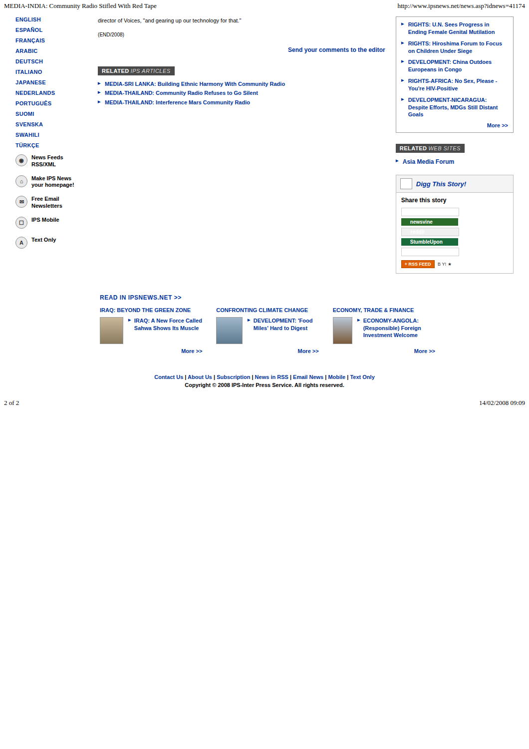MEDIA-INDIA: Community Radio Stifled With Red Tape http://www.ipsnews.net/news.asp?idnews=41174
| ENGLISH ESPAÑOL FRANÇAIS ARABIC DEUTSCH ITALIANO JAPANESE NEDERLANDS PORTUGUÊS SUOMI SVENSKA SWAHILI TÜRKÇE ◉ News Feeds RSS/XML ⌂ Make IPS News your homepage! ✉ Free Email Newsletters ☐ IPS Mobile A Text Only | director of Voices, "and gearing up our technology for that." (END/2008) Send your comments to the editor RELATED IPS ARTICLES MEDIA-SRI LANKA: Building Ethnic Harmony With Community Radio MEDIA-THAILAND: Community Radio Refuses to Go Silent MEDIA-THAILAND: Interference Mars Community Radio | RIGHTS: U.N. Sees Progress in Ending Female Genital Mutilation RIGHTS: Hiroshima Forum to Focus on Children Under Siege DEVELOPMENT: China Outdoes Europeans in Congo RIGHTS-AFRICA: No Sex, Please - You're HIV-Positive DEVELOPMENT-NICARAGUA: Despite Efforts, MDGs Still Distant Goals More >> RELATED WEB SITES Asia Media Forum Digg This Story! Share this story del.icio.us newsvine reddit StumbleUpon YAHOO! My Web + RSS FEED B Y! ★ |
READ IN IPSNEWS.NET >>
| IRAQ: BEYOND THE GREEN ZONE | CONFRONTING CLIMATE CHANGE | ECONOMY, TRADE & FINANCE |
| --- | --- | --- |
| IRAQ: A New Force Called Sahwa Shows Its Muscle More >> | DEVELOPMENT: 'Food Miles' Hard to Digest More >> | ECONOMY-ANGOLA: (Responsible) Foreign Investment Welcome More >> |
Contact Us | About Us | Subscription | News in RSS | Email News | Mobile | Text Only
Copyright © 2008 IPS-Inter Press Service. All rights reserved.
2 of 2 14/02/2008 09:09